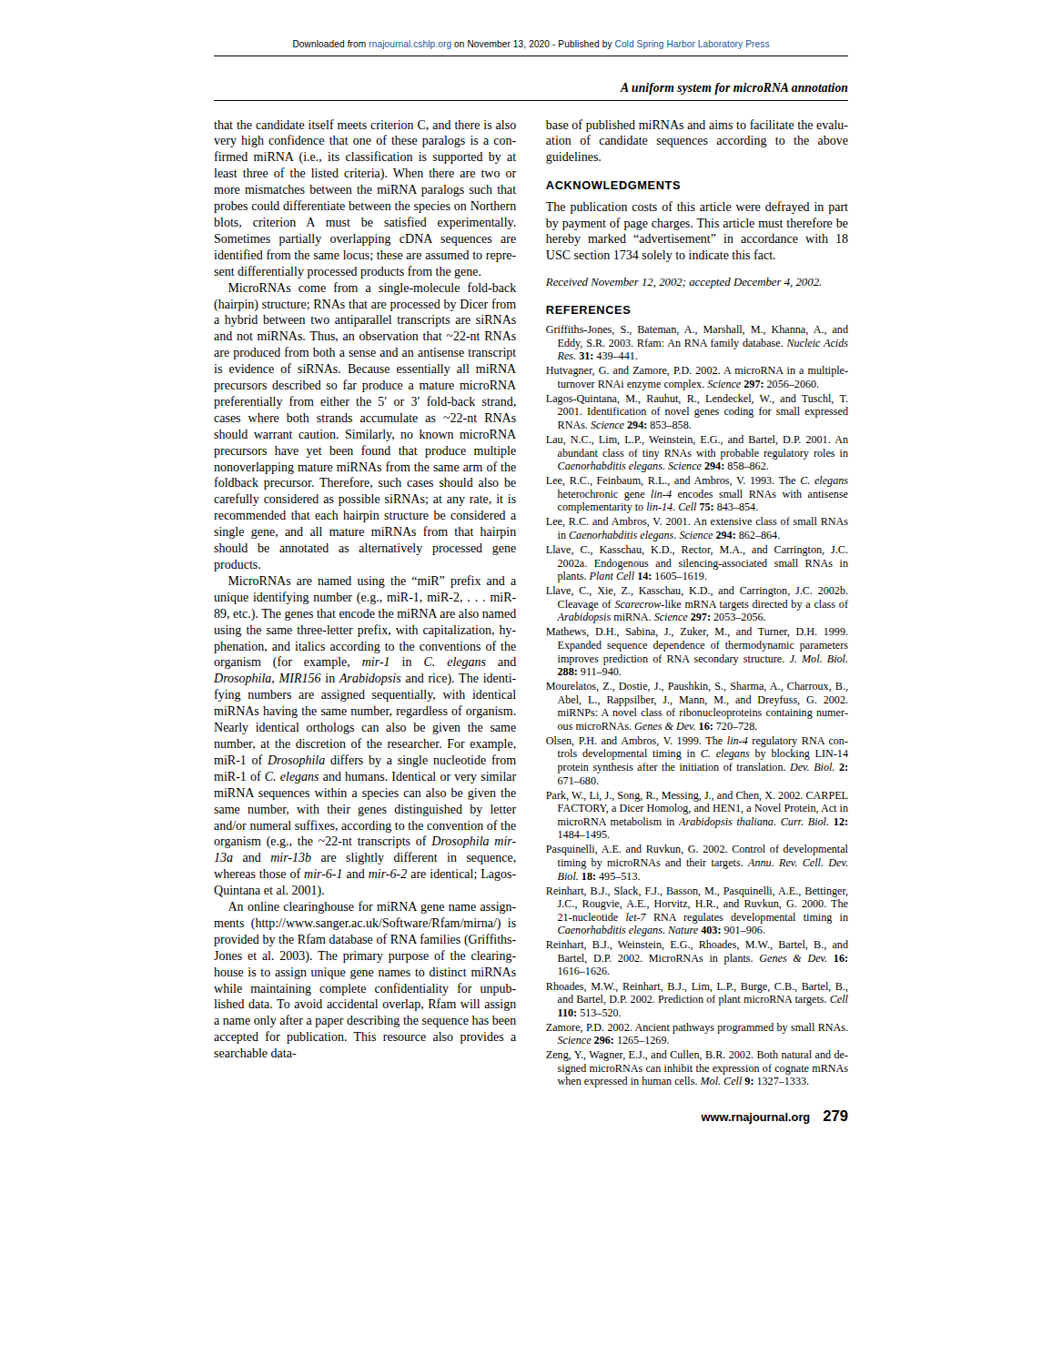Downloaded from rnajournal.cshlp.org on November 13, 2020 - Published by Cold Spring Harbor Laboratory Press
A uniform system for microRNA annotation
that the candidate itself meets criterion C, and there is also very high confidence that one of these paralogs is a confirmed miRNA (i.e., its classification is supported by at least three of the listed criteria). When there are two or more mismatches between the miRNA paralogs such that probes could differentiate between the species on Northern blots, criterion A must be satisfied experimentally. Sometimes partially overlapping cDNA sequences are identified from the same locus; these are assumed to represent differentially processed products from the gene.
MicroRNAs come from a single-molecule fold-back (hairpin) structure; RNAs that are processed by Dicer from a hybrid between two antiparallel transcripts are siRNAs and not miRNAs. Thus, an observation that ~22-nt RNAs are produced from both a sense and an antisense transcript is evidence of siRNAs. Because essentially all miRNA precursors described so far produce a mature microRNA preferentially from either the 5′ or 3′ fold-back strand, cases where both strands accumulate as ~22-nt RNAs should warrant caution. Similarly, no known microRNA precursors have yet been found that produce multiple nonoverlapping mature miRNAs from the same arm of the foldback precursor. Therefore, such cases should also be carefully considered as possible siRNAs; at any rate, it is recommended that each hairpin structure be considered a single gene, and all mature miRNAs from that hairpin should be annotated as alternatively processed gene products.
MicroRNAs are named using the “miR” prefix and a unique identifying number (e.g., miR-1, miR-2, . . . miR-89, etc.). The genes that encode the miRNA are also named using the same three-letter prefix, with capitalization, hyphenation, and italics according to the conventions of the organism (for example, mir-1 in C. elegans and Drosophila, MIR156 in Arabidopsis and rice). The identifying numbers are assigned sequentially, with identical miRNAs having the same number, regardless of organism. Nearly identical orthologs can also be given the same number, at the discretion of the researcher. For example, miR-1 of Drosophila differs by a single nucleotide from miR-1 of C. elegans and humans. Identical or very similar miRNA sequences within a species can also be given the same number, with their genes distinguished by letter and/or numeral suffixes, according to the convention of the organism (e.g., the ~22-nt transcripts of Drosophila mir-13a and mir-13b are slightly different in sequence, whereas those of mir-6-1 and mir-6-2 are identical; Lagos-Quintana et al. 2001).
An online clearinghouse for miRNA gene name assignments (http://www.sanger.ac.uk/Software/Rfam/mirna/) is provided by the Rfam database of RNA families (Griffiths-Jones et al. 2003). The primary purpose of the clearinghouse is to assign unique gene names to distinct miRNAs while maintaining complete confidentiality for unpublished data. To avoid accidental overlap, Rfam will assign a name only after a paper describing the sequence has been accepted for publication. This resource also provides a searchable data-
base of published miRNAs and aims to facilitate the evaluation of candidate sequences according to the above guidelines.
Acknowledgments
The publication costs of this article were defrayed in part by payment of page charges. This article must therefore be hereby marked “advertisement” in accordance with 18 USC section 1734 solely to indicate this fact.
Received November 12, 2002; accepted December 4, 2002.
References
Griffiths-Jones, S., Bateman, A., Marshall, M., Khanna, A., and Eddy, S.R. 2003. Rfam: An RNA family database. Nucleic Acids Res. 31: 439–441.
Hutvagner, G. and Zamore, P.D. 2002. A microRNA in a multiple-turnover RNAi enzyme complex. Science 297: 2056–2060.
Lagos-Quintana, M., Rauhut, R., Lendeckel, W., and Tuschl, T. 2001. Identification of novel genes coding for small expressed RNAs. Science 294: 853–858.
Lau, N.C., Lim, L.P., Weinstein, E.G., and Bartel, D.P. 2001. An abundant class of tiny RNAs with probable regulatory roles in Caenorhabditis elegans. Science 294: 858–862.
Lee, R.C., Feinbaum, R.L., and Ambros, V. 1993. The C. elegans heterochronic gene lin-4 encodes small RNAs with antisense complementarity to lin-14. Cell 75: 843–854.
Lee, R.C. and Ambros, V. 2001. An extensive class of small RNAs in Caenorhabditis elegans. Science 294: 862–864.
Llave, C., Kasschau, K.D., Rector, M.A., and Carrington, J.C. 2002a. Endogenous and silencing-associated small RNAs in plants. Plant Cell 14: 1605–1619.
Llave, C., Xie, Z., Kasschau, K.D., and Carrington, J.C. 2002b. Cleavage of Scarecrow-like mRNA targets directed by a class of Arabidopsis miRNA. Science 297: 2053–2056.
Mathews, D.H., Sabina, J., Zuker, M., and Turner, D.H. 1999. Expanded sequence dependence of thermodynamic parameters improves prediction of RNA secondary structure. J. Mol. Biol. 288: 911–940.
Mourelatos, Z., Dostie, J., Paushkin, S., Sharma, A., Charroux, B., Abel, L., Rappsilber, J., Mann, M., and Dreyfuss, G. 2002. miRNPs: A novel class of ribonucleoproteins containing numerous microRNAs. Genes & Dev. 16: 720–728.
Olsen, P.H. and Ambros, V. 1999. The lin-4 regulatory RNA controls developmental timing in C. elegans by blocking LIN-14 protein synthesis after the initiation of translation. Dev. Biol. 2: 671–680.
Park, W., Li, J., Song, R., Messing, J., and Chen, X. 2002. CARPEL FACTORY, a Dicer Homolog, and HEN1, a Novel Protein, Act in microRNA metabolism in Arabidopsis thaliana. Curr. Biol. 12: 1484–1495.
Pasquinelli, A.E. and Ruvkun, G. 2002. Control of developmental timing by microRNAs and their targets. Annu. Rev. Cell. Dev. Biol. 18: 495–513.
Reinhart, B.J., Slack, F.J., Basson, M., Pasquinelli, A.E., Bettinger, J.C., Rougvie, A.E., Horvitz, H.R., and Ruvkun, G. 2000. The 21-nucleotide let-7 RNA regulates developmental timing in Caenorhabditis elegans. Nature 403: 901–906.
Reinhart, B.J., Weinstein, E.G., Rhoades, M.W., Bartel, B., and Bartel, D.P. 2002. MicroRNAs in plants. Genes & Dev. 16: 1616–1626.
Rhoades, M.W., Reinhart, B.J., Lim, L.P., Burge, C.B., Bartel, B., and Bartel, D.P. 2002. Prediction of plant microRNA targets. Cell 110: 513–520.
Zamore, P.D. 2002. Ancient pathways programmed by small RNAs. Science 296: 1265–1269.
Zeng, Y., Wagner, E.J., and Cullen, B.R. 2002. Both natural and designed microRNAs can inhibit the expression of cognate mRNAs when expressed in human cells. Mol. Cell 9: 1327–1333.
www.rnajournal.org 279